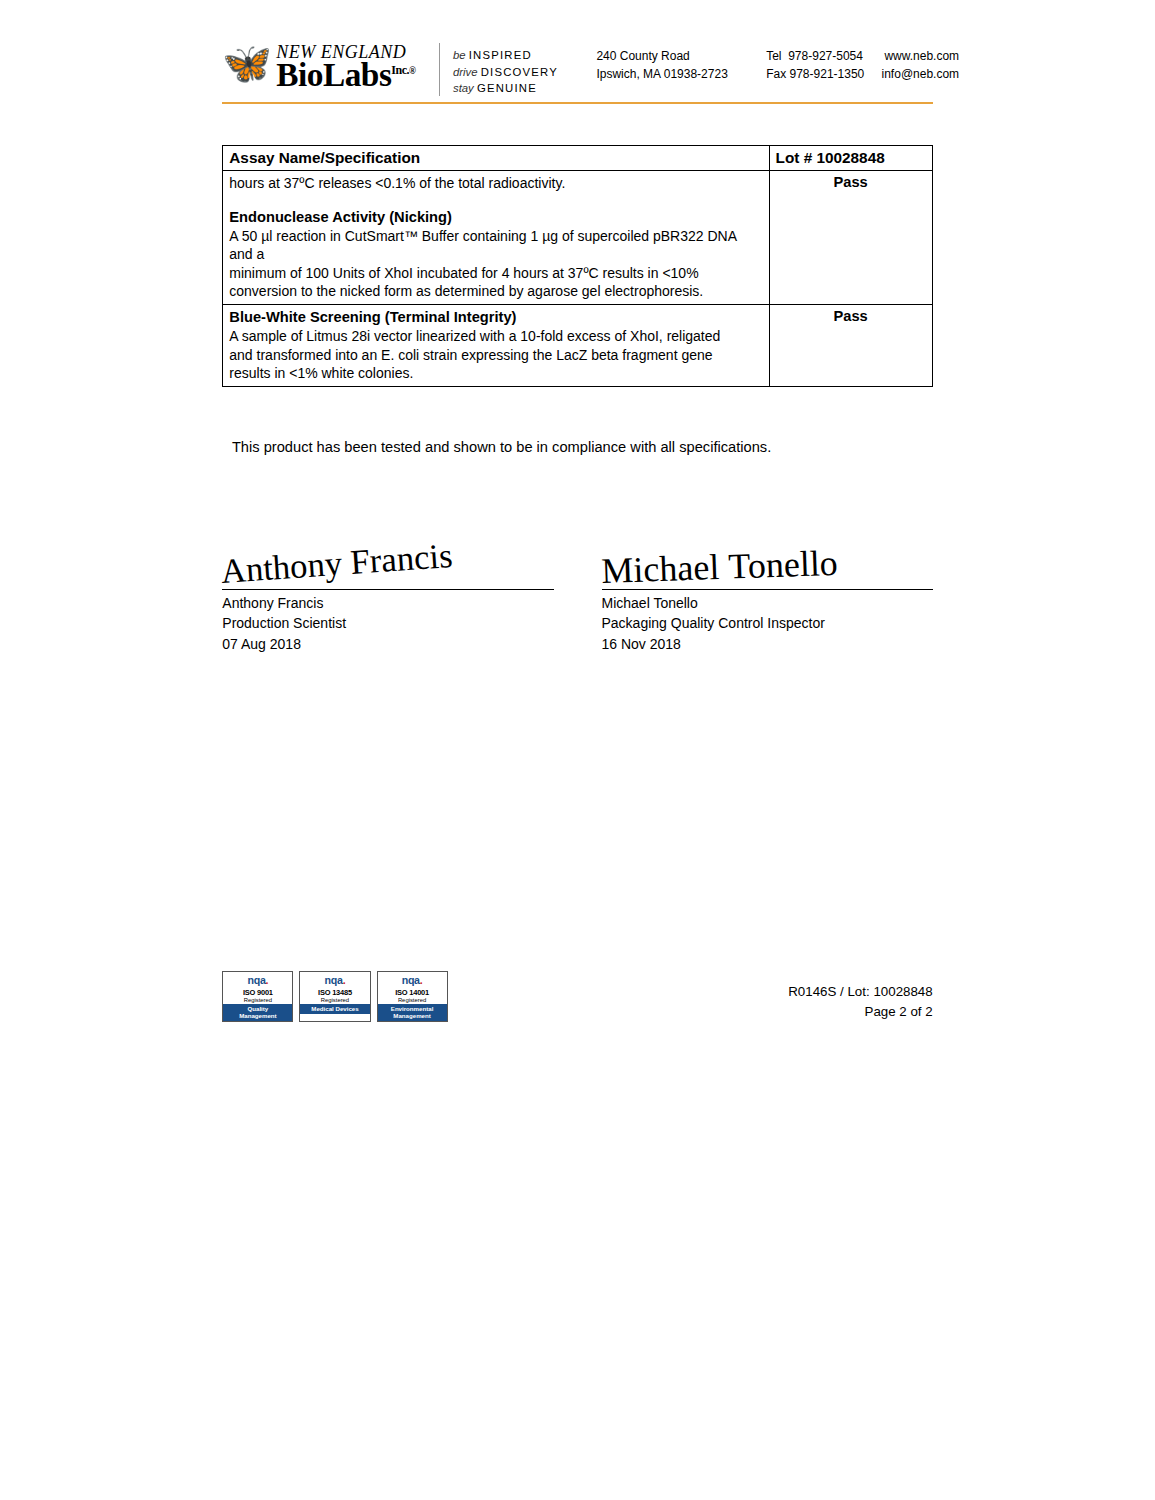🦋
NEW ENGLAND BioLabsInc.®
be INSPIRED
drive DISCOVERY
stay GENUINE
240 County Road
Ipswich, MA 01938-2723
Tel 978-927-5054
Fax 978-921-1350
www.neb.com
info@neb.com
| Assay Name/Specification | Lot # 10028848 |
| --- | --- |
| hours at 37ºC releases <0.1% of the total radioactivity. Endonuclease Activity (Nicking) A 50 µl reaction in CutSmart™ Buffer containing 1 µg of supercoiled pBR322 DNA and a minimum of 100 Units of XhoI incubated for 4 hours at 37ºC results in <10% conversion to the nicked form as determined by agarose gel electrophoresis. | Pass |
| Blue-White Screening (Terminal Integrity) A sample of Litmus 28i vector linearized with a 10-fold excess of XhoI, religated and transformed into an E. coli strain expressing the LacZ beta fragment gene results in <1% white colonies. | Pass |
This product has been tested and shown to be in compliance with all specifications.
Anthony Francis
Anthony Francis
Production Scientist
07 Aug 2018
Michael Tonello
Michael Tonello
Packaging Quality Control Inspector
16 Nov 2018
nqa.
ISO 9001
Registered
Quality
Management
nqa.
ISO 13485
Registered
Medical Devices
nqa.
ISO 14001
Registered
Environmental
Management
R0146S / Lot: 10028848
Page 2 of 2